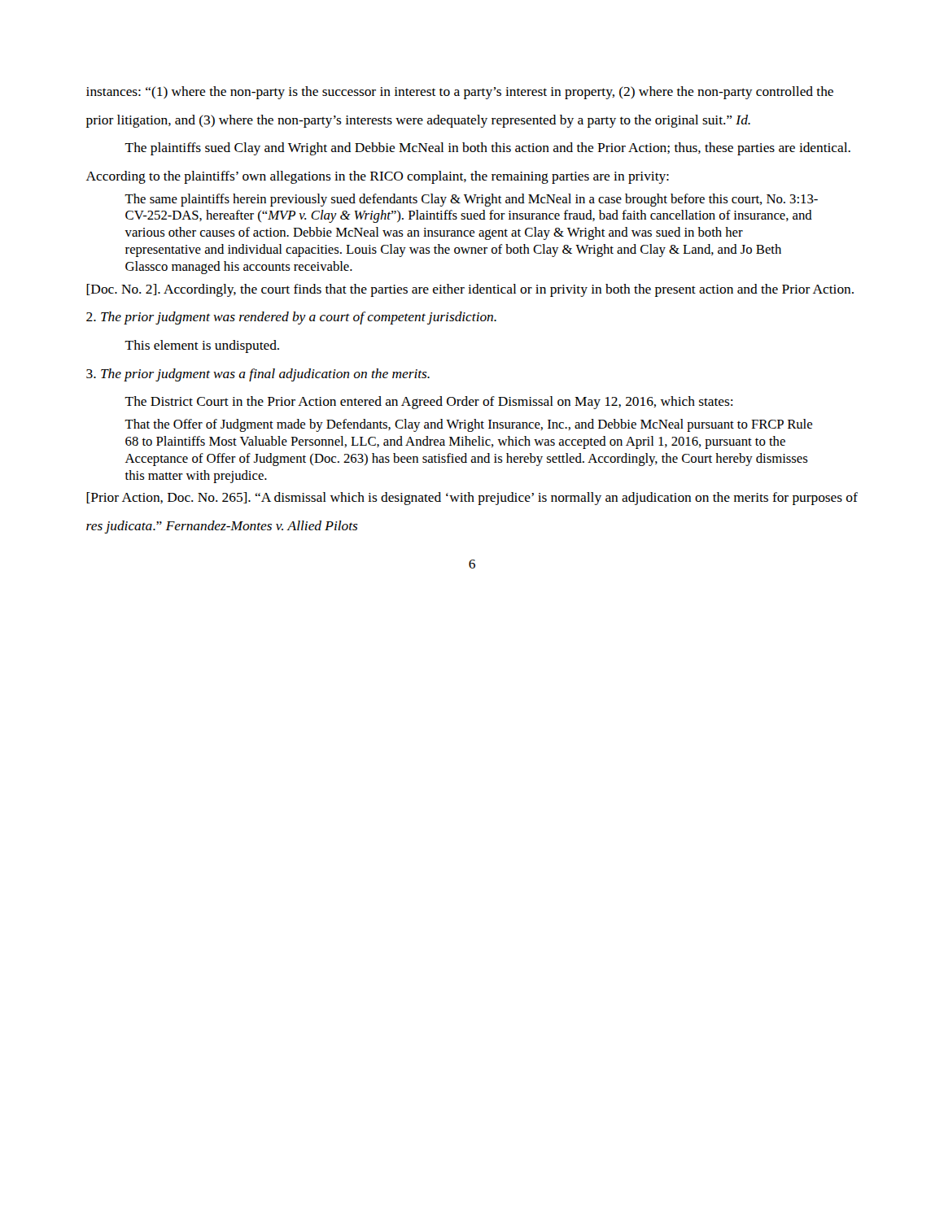instances: “(1) where the non-party is the successor in interest to a party’s interest in property, (2) where the non-party controlled the prior litigation, and (3) where the non-party’s interests were adequately represented by a party to the original suit.” Id.
The plaintiffs sued Clay and Wright and Debbie McNeal in both this action and the Prior Action; thus, these parties are identical. According to the plaintiffs’ own allegations in the RICO complaint, the remaining parties are in privity:
The same plaintiffs herein previously sued defendants Clay & Wright and McNeal in a case brought before this court, No. 3:13-CV-252-DAS, hereafter (“MVP v. Clay & Wright”). Plaintiffs sued for insurance fraud, bad faith cancellation of insurance, and various other causes of action. Debbie McNeal was an insurance agent at Clay & Wright and was sued in both her representative and individual capacities. Louis Clay was the owner of both Clay & Wright and Clay & Land, and Jo Beth Glassco managed his accounts receivable.
[Doc. No. 2]. Accordingly, the court finds that the parties are either identical or in privity in both the present action and the Prior Action.
2. The prior judgment was rendered by a court of competent jurisdiction.
This element is undisputed.
3. The prior judgment was a final adjudication on the merits.
The District Court in the Prior Action entered an Agreed Order of Dismissal on May 12, 2016, which states:
That the Offer of Judgment made by Defendants, Clay and Wright Insurance, Inc., and Debbie McNeal pursuant to FRCP Rule 68 to Plaintiffs Most Valuable Personnel, LLC, and Andrea Mihelic, which was accepted on April 1, 2016, pursuant to the Acceptance of Offer of Judgment (Doc. 263) has been satisfied and is hereby settled. Accordingly, the Court hereby dismisses this matter with prejudice.
[Prior Action, Doc. No. 265]. “A dismissal which is designated ‘with prejudice’ is normally an adjudication on the merits for purposes of res judicata.” Fernandez-Montes v. Allied Pilots
6